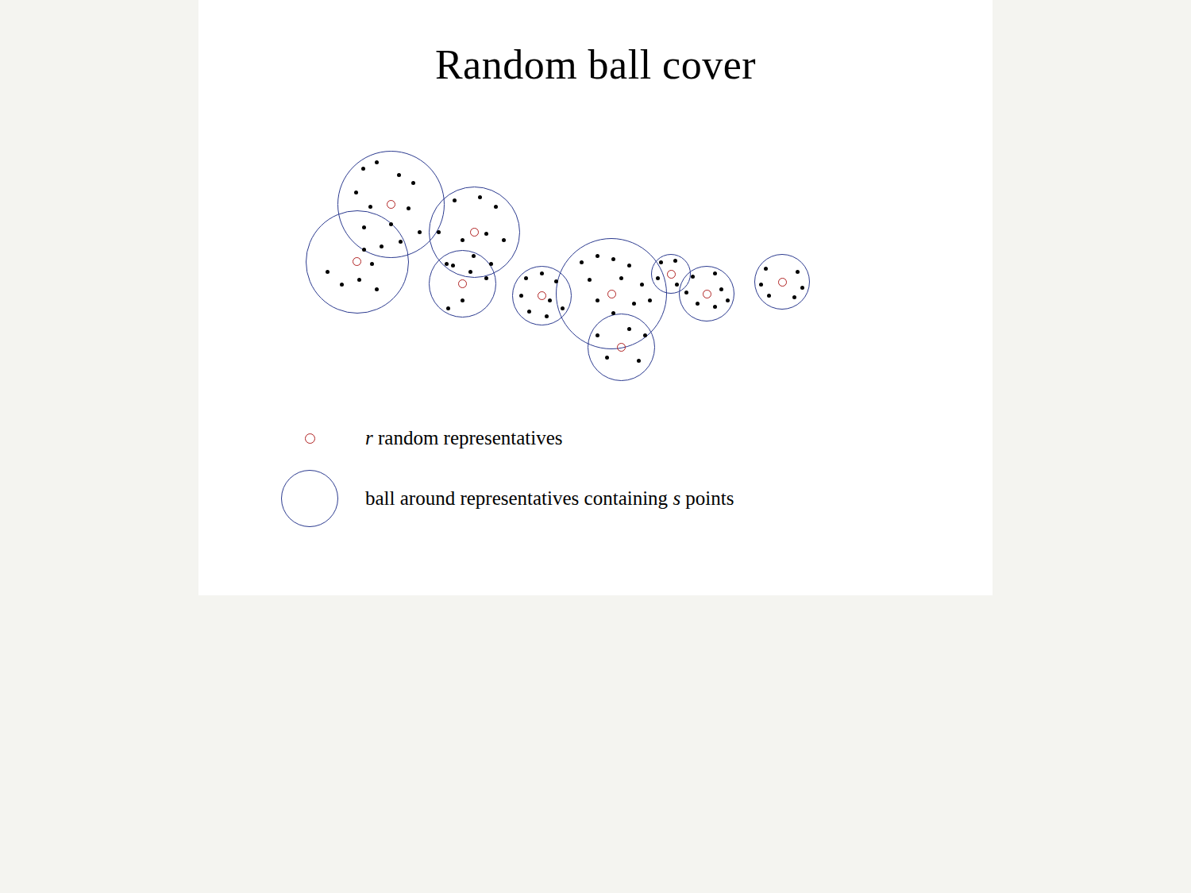Random ball cover
r random representatives
ball around representatives containing s points